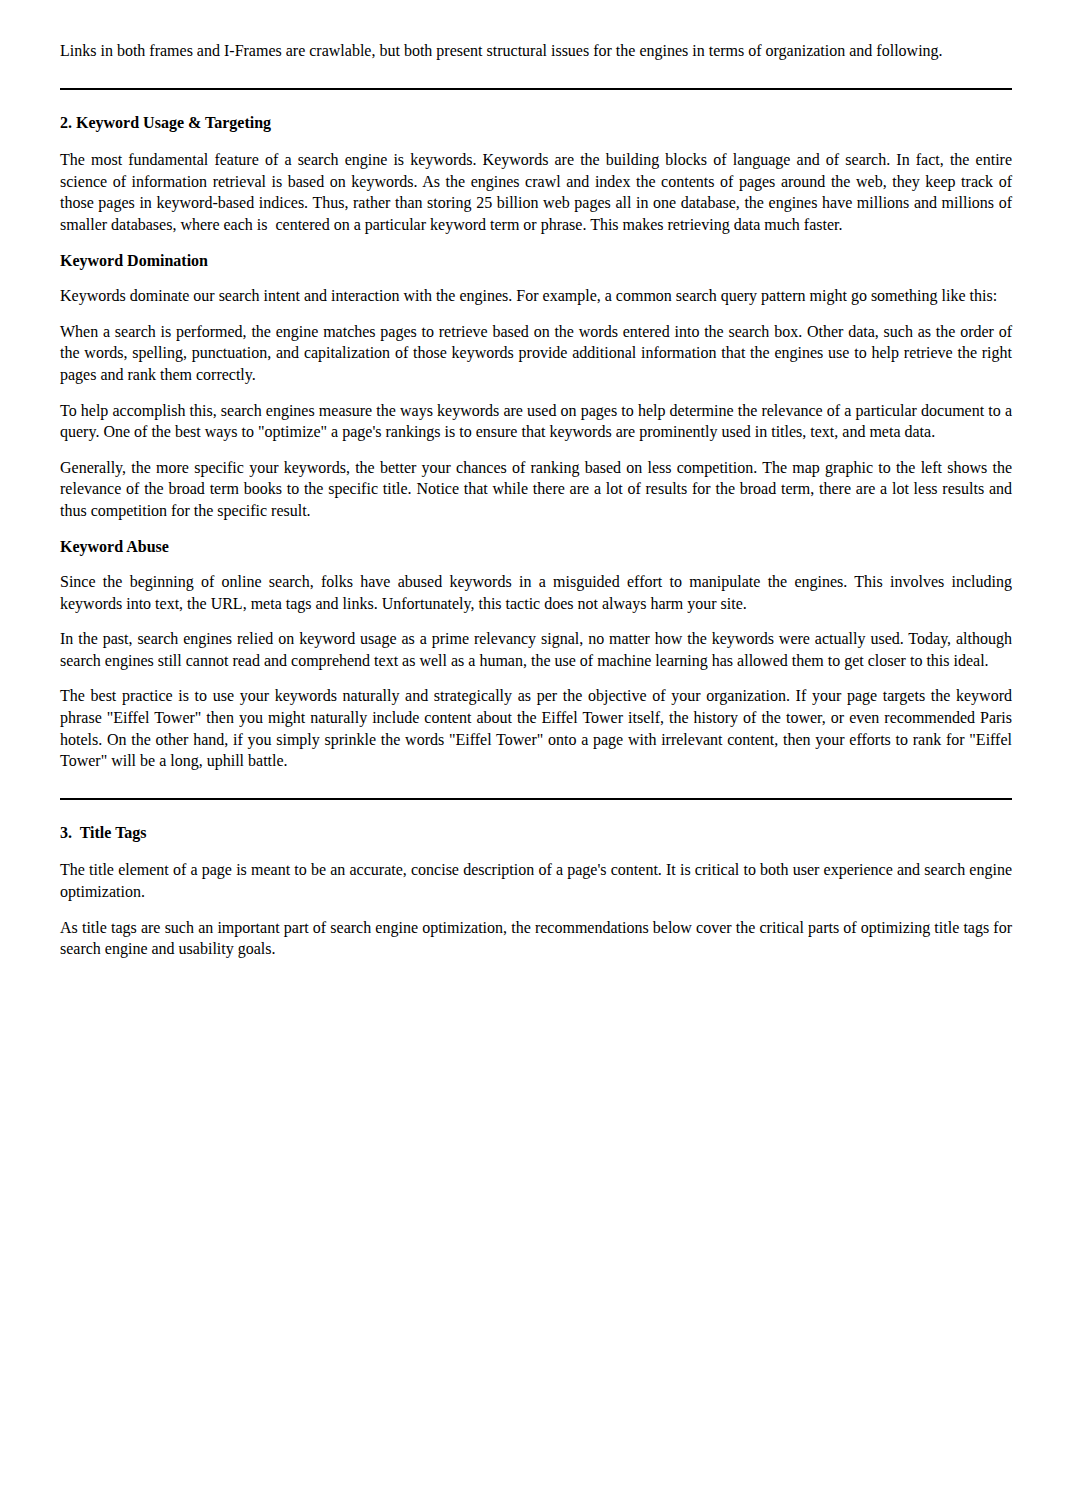Links in both frames and I-Frames are crawlable, but both present structural issues for the engines in terms of organization and following.
2. Keyword Usage & Targeting
The most fundamental feature of a search engine is keywords. Keywords are the building blocks of language and of search. In fact, the entire science of information retrieval is based on keywords. As the engines crawl and index the contents of pages around the web, they keep track of those pages in keyword-based indices. Thus, rather than storing 25 billion web pages all in one database, the engines have millions and millions of smaller databases, where each is centered on a particular keyword term or phrase. This makes retrieving data much faster.
Keyword Domination
Keywords dominate our search intent and interaction with the engines. For example, a common search query pattern might go something like this:
When a search is performed, the engine matches pages to retrieve based on the words entered into the search box. Other data, such as the order of the words, spelling, punctuation, and capitalization of those keywords provide additional information that the engines use to help retrieve the right pages and rank them correctly.
To help accomplish this, search engines measure the ways keywords are used on pages to help determine the relevance of a particular document to a query. One of the best ways to "optimize" a page's rankings is to ensure that keywords are prominently used in titles, text, and meta data.
Generally, the more specific your keywords, the better your chances of ranking based on less competition. The map graphic to the left shows the relevance of the broad term books to the specific title. Notice that while there are a lot of results for the broad term, there are a lot less results and thus competition for the specific result.
Keyword Abuse
Since the beginning of online search, folks have abused keywords in a misguided effort to manipulate the engines. This involves including keywords into text, the URL, meta tags and links. Unfortunately, this tactic does not always harm your site.
In the past, search engines relied on keyword usage as a prime relevancy signal, no matter how the keywords were actually used. Today, although search engines still cannot read and comprehend text as well as a human, the use of machine learning has allowed them to get closer to this ideal.
The best practice is to use your keywords naturally and strategically as per the objective of your organization. If your page targets the keyword phrase "Eiffel Tower" then you might naturally include content about the Eiffel Tower itself, the history of the tower, or even recommended Paris hotels. On the other hand, if you simply sprinkle the words "Eiffel Tower" onto a page with irrelevant content, then your efforts to rank for "Eiffel Tower" will be a long, uphill battle.
3. Title Tags
The title element of a page is meant to be an accurate, concise description of a page's content. It is critical to both user experience and search engine optimization.
As title tags are such an important part of search engine optimization, the recommendations below cover the critical parts of optimizing title tags for search engine and usability goals.